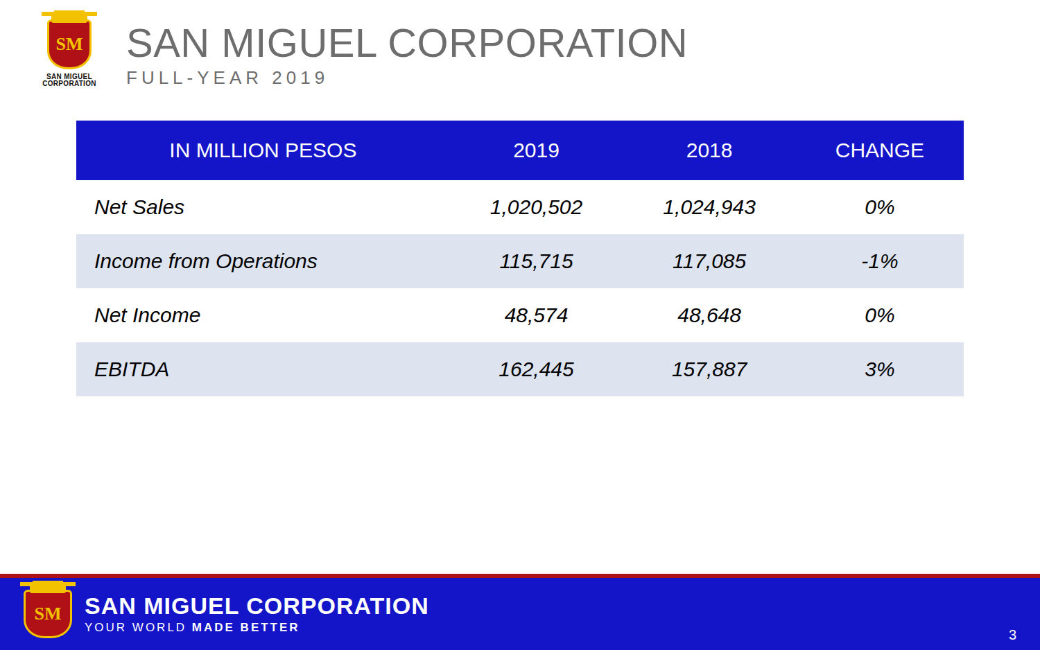SM
San Miguel
Corporation
SAN MIGUEL CORPORATION
FULL-YEAR 2019
| IN MILLION PESOS | 2019 | 2018 | CHANGE |
| --- | --- | --- | --- |
| Net Sales | 1,020,502 | 1,024,943 | 0% |
| Income from Operations | 115,715 | 117,085 | -1% |
| Net Income | 48,574 | 48,648 | 0% |
| EBITDA | 162,445 | 157,887 | 3% |
SM
SAN MIGUEL CORPORATION
YOUR WORLD MADE BETTER
3